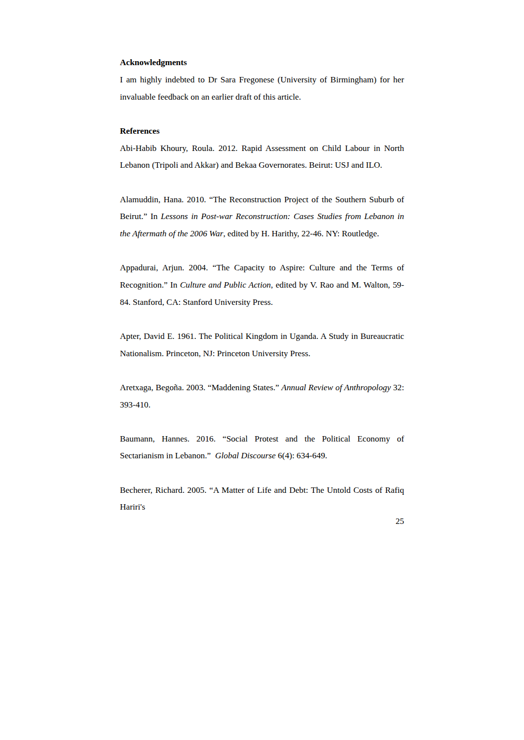Acknowledgments
I am highly indebted to Dr Sara Fregonese (University of Birmingham) for her invaluable feedback on an earlier draft of this article.
References
Abi-Habib Khoury, Roula. 2012. Rapid Assessment on Child Labour in North Lebanon (Tripoli and Akkar) and Bekaa Governorates. Beirut: USJ and ILO.
Alamuddin, Hana. 2010. “The Reconstruction Project of the Southern Suburb of Beirut.” In Lessons in Post-war Reconstruction: Cases Studies from Lebanon in the Aftermath of the 2006 War, edited by H. Harithy, 22-46. NY: Routledge.
Appadurai, Arjun. 2004. “The Capacity to Aspire: Culture and the Terms of Recognition.” In Culture and Public Action, edited by V. Rao and M. Walton, 59-84. Stanford, CA: Stanford University Press.
Apter, David E. 1961. The Political Kingdom in Uganda. A Study in Bureaucratic Nationalism. Princeton, NJ: Princeton University Press.
Aretxaga, Begoña. 2003. “Maddening States.” Annual Review of Anthropology 32: 393-410.
Baumann, Hannes. 2016. “Social Protest and the Political Economy of Sectarianism in Lebanon.” Global Discourse 6(4): 634-649.
Becherer, Richard. 2005. “A Matter of Life and Debt: The Untold Costs of Rafiq Hariri's
25